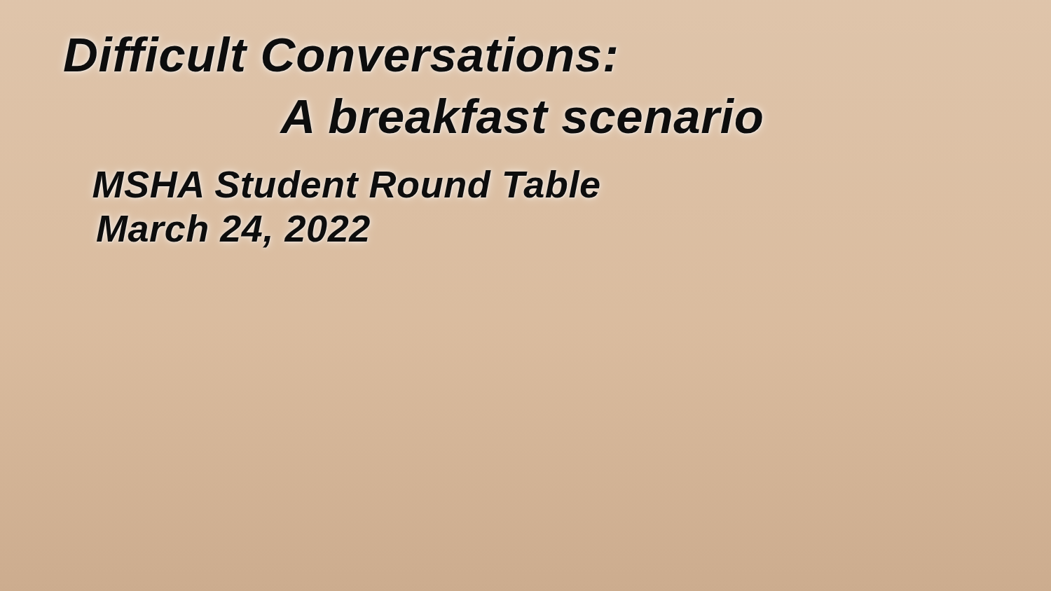Difficult Conversations: A breakfast scenario — MSHA Student Round Table, March 24, 2022
Difficult Conversations:
A breakfast scenario
MSHA Student Round Table
March 24, 2022